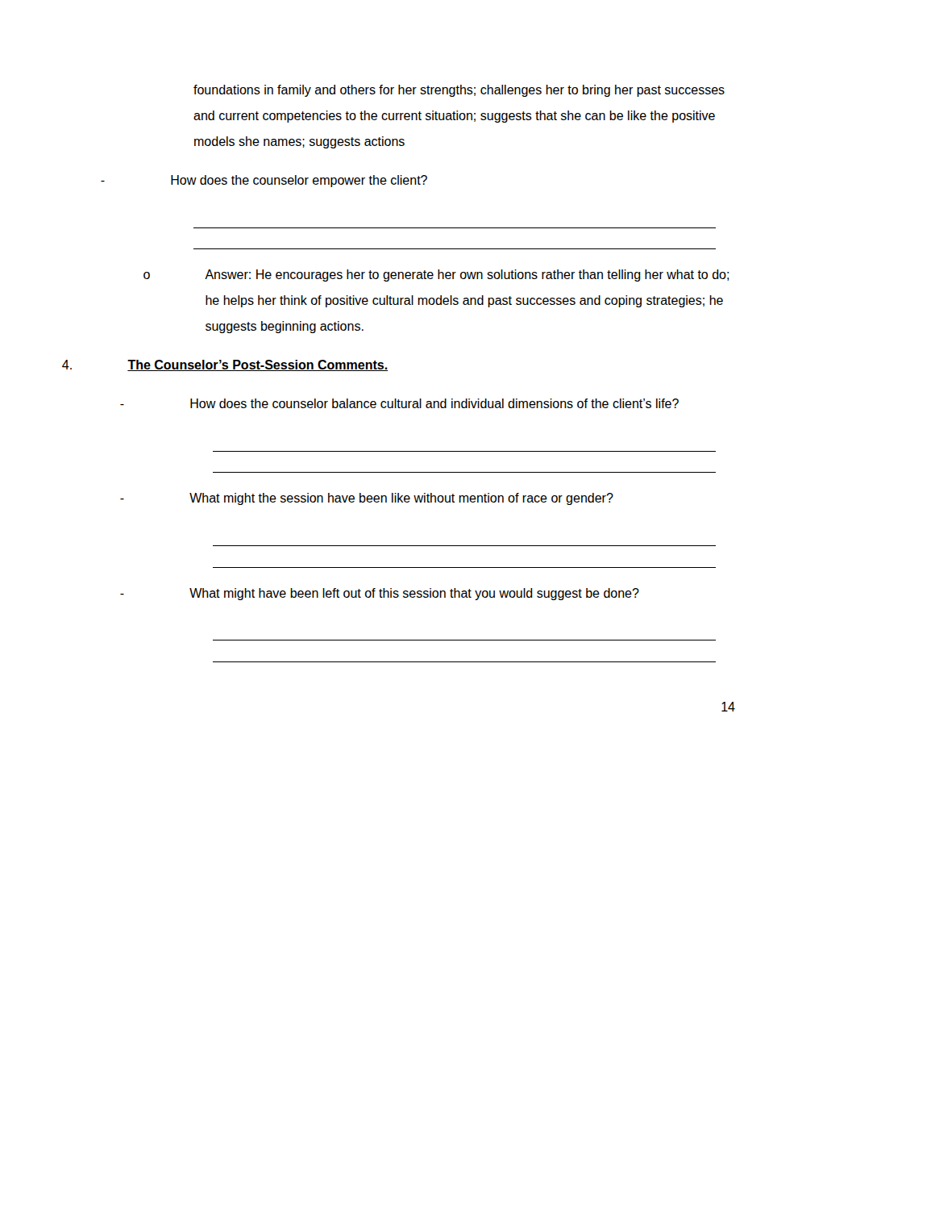foundations in family and others for her strengths; challenges her to bring her past successes and current competencies to the current situation; suggests that she can be like the positive models she names; suggests actions
-How does the counselor empower the client?
o Answer: He encourages her to generate her own solutions rather than telling her what to do; he helps her think of positive cultural models and past successes and coping strategies; he suggests beginning actions.
4. The Counselor’s Post-Session Comments.
-How does the counselor balance cultural and individual dimensions of the client’s life?
-What might the session have been like without mention of race or gender?
-What might have been left out of this session that you would suggest be done?
14